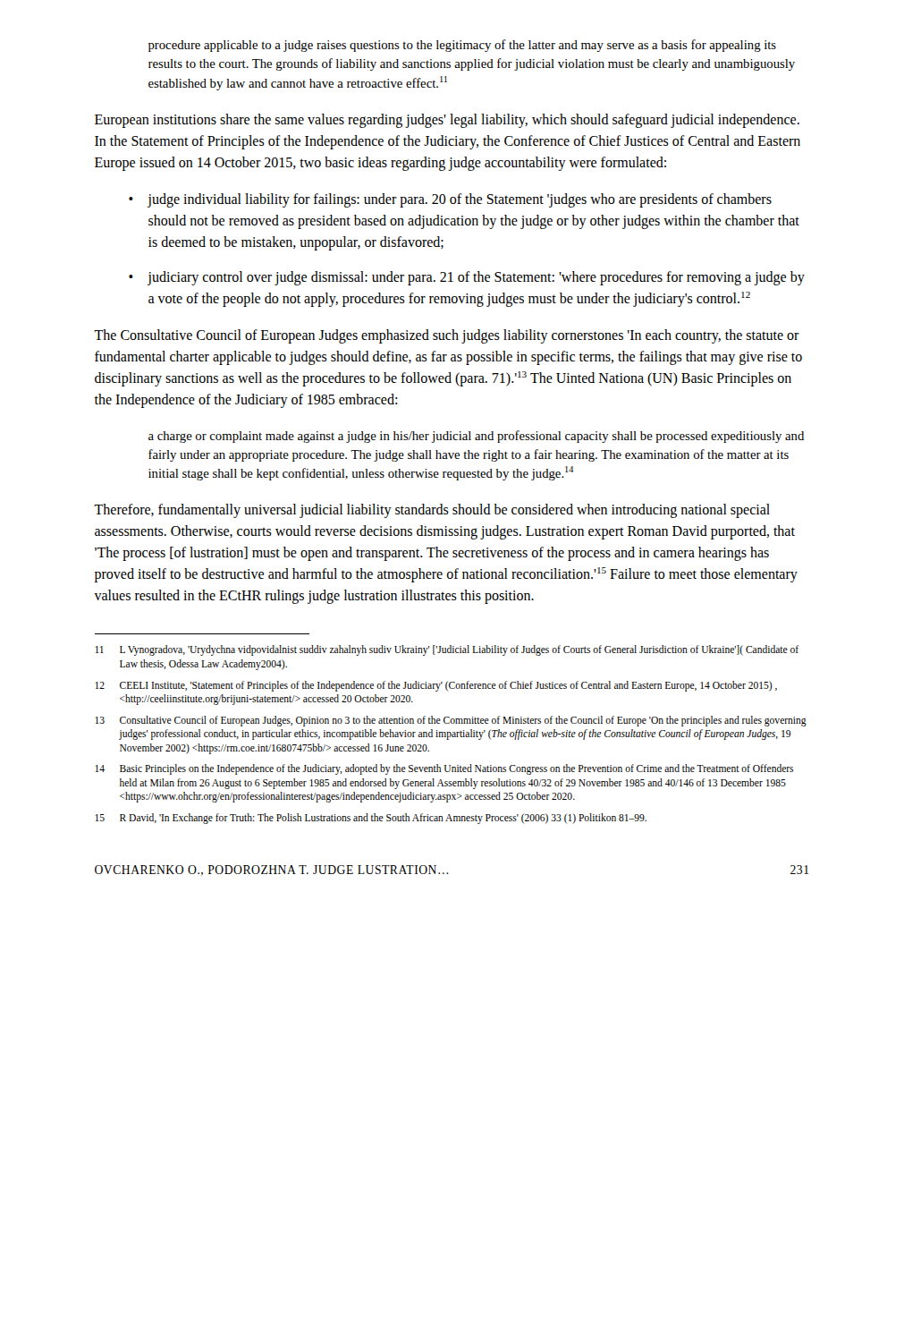procedure applicable to a judge raises questions to the legitimacy of the latter and may serve as a basis for appealing its results to the court. The grounds of liability and sanctions applied for judicial violation must be clearly and unambiguously established by law and cannot have a retroactive effect.11
European institutions share the same values regarding judges' legal liability, which should safeguard judicial independence. In the Statement of Principles of the Independence of the Judiciary, the Conference of Chief Justices of Central and Eastern Europe issued on 14 October 2015, two basic ideas regarding judge accountability were formulated:
judge individual liability for failings: under para. 20 of the Statement 'judges who are presidents of chambers should not be removed as president based on adjudication by the judge or by other judges within the chamber that is deemed to be mistaken, unpopular, or disfavored;
judiciary control over judge dismissal: under para. 21 of the Statement: 'where procedures for removing a judge by a vote of the people do not apply, procedures for removing judges must be under the judiciary's control.12
The Consultative Council of European Judges emphasized such judges liability cornerstones 'In each country, the statute or fundamental charter applicable to judges should define, as far as possible in specific terms, the failings that may give rise to disciplinary sanctions as well as the procedures to be followed (para. 71).'13 The Uinted Nationa (UN) Basic Principles on the Independence of the Judiciary of 1985 embraced:
a charge or complaint made against a judge in his/her judicial and professional capacity shall be processed expeditiously and fairly under an appropriate procedure. The judge shall have the right to a fair hearing. The examination of the matter at its initial stage shall be kept confidential, unless otherwise requested by the judge.14
Therefore, fundamentally universal judicial liability standards should be considered when introducing national special assessments. Otherwise, courts would reverse decisions dismissing judges. Lustration expert Roman David purported, that 'The process [of lustration] must be open and transparent. The secretiveness of the process and in camera hearings has proved itself to be destructive and harmful to the atmosphere of national reconciliation.'15 Failure to meet those elementary values resulted in the ECtHR rulings judge lustration illustrates this position.
11
L Vynogradova, 'Urydychna vidpovidalnist suddiv zahalnyh sudiv Ukrainy' ['Judicial Liability of Judges of Courts of General Jurisdiction of Ukraine']( Candidate of Law thesis, Odessa Law Academy2004).
12
CEELI Institute, 'Statement of Principles of the Independence of the Judiciary' (Conference of Chief Justices of Central and Eastern Europe, 14 October 2015) , <http://ceeliinstitute.org/brijuni-statement/> accessed 20 October 2020.
13
Consultative Council of European Judges, Opinion no 3 to the attention of the Committee of Ministers of the Council of Europe 'On the principles and rules governing judges' professional conduct, in particular ethics, incompatible behavior and impartiality' (The official web-site of the Consultative Council of European Judges, 19 November 2002) <https://rm.coe.int/16807475bb/> accessed 16 June 2020.
14
Basic Principles on the Independence of the Judiciary, adopted by the Seventh United Nations Congress on the Prevention of Crime and the Treatment of Offenders held at Milan from 26 August to 6 September 1985 and endorsed by General Assembly resolutions 40/32 of 29 November 1985 and 40/146 of 13 December 1985 <https://www.ohchr.org/en/professionalinterest/pages/independencejudiciary.aspx> accessed 25 October 2020.
15
R David, 'In Exchange for Truth: The Polish Lustrations and the South African Amnesty Process' (2006) 33 (1) Politikon 81–99.
OVCHARENKO O., PODOROZHNA T. JUDGE LUSTRATION… 231